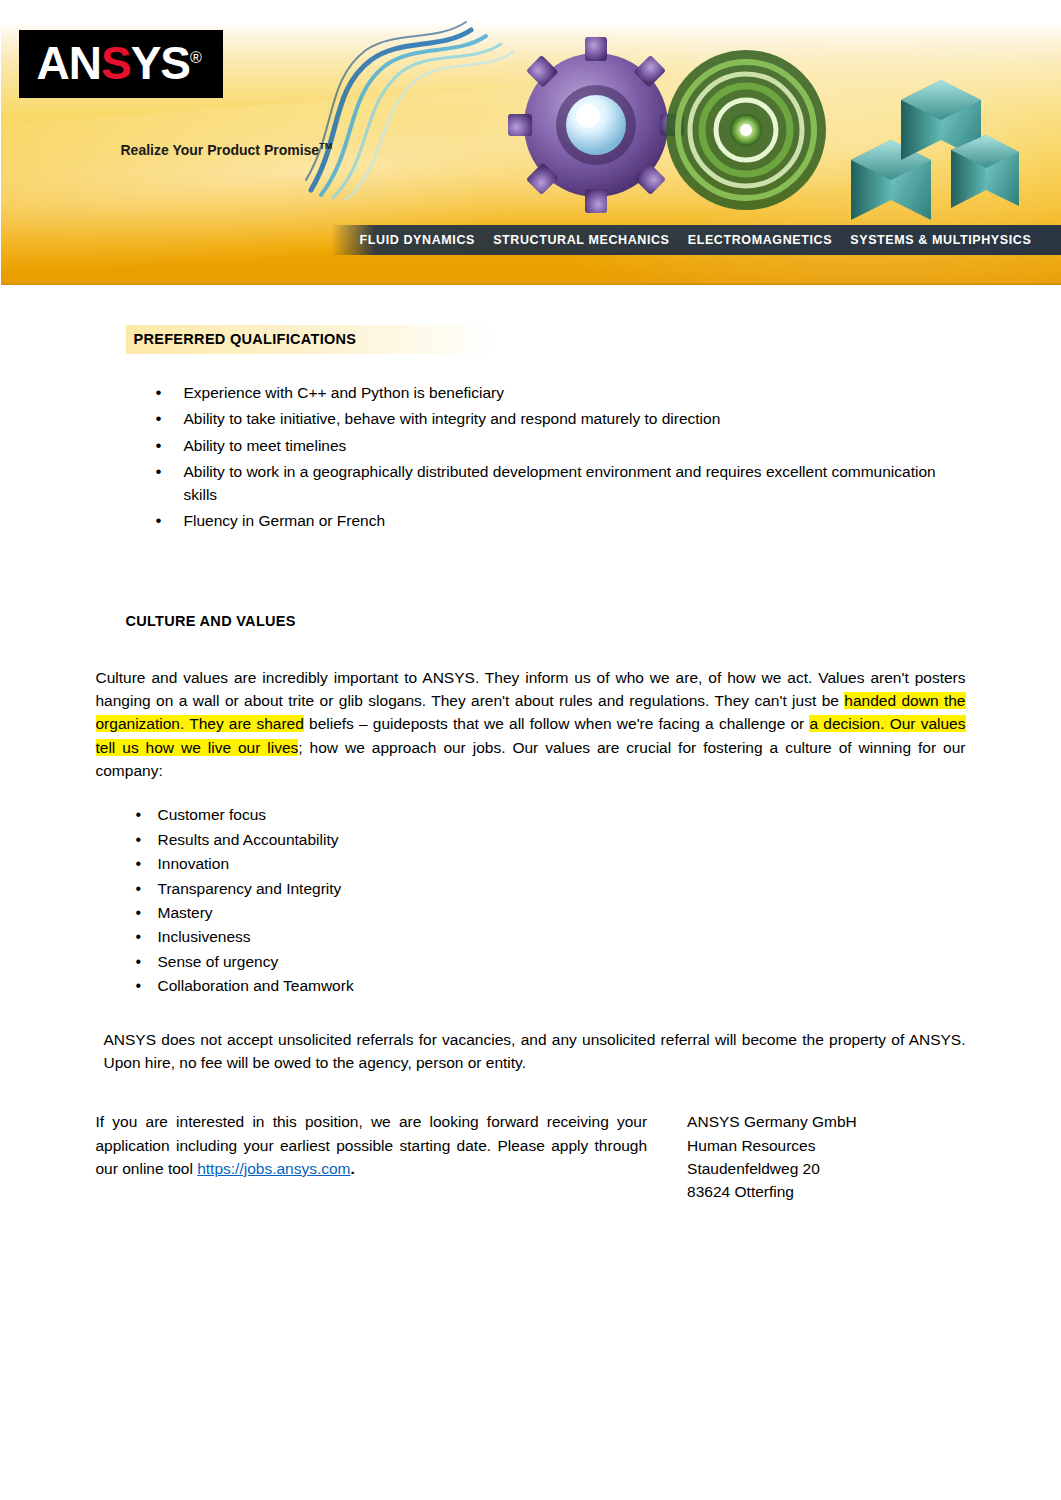ANSYS®
Realize Your Product PromiseTM
Fluid Dynamics Structural Mechanics Electromagnetics Systems & Multiphysics
PREFERRED QUALIFICATIONS
Experience with C++ and Python is beneficiary
Ability to take initiative, behave with integrity and respond maturely to direction
Ability to meet timelines
Ability to work in a geographically distributed development environment and requires excellent communication skills
Fluency in German or French
CULTURE AND VALUES
Culture and values are incredibly important to ANSYS. They inform us of who we are, of how we act. Values aren't posters hanging on a wall or about trite or glib slogans. They aren't about rules and regulations. They can't just be handed down the organization. They are shared beliefs – guideposts that we all follow when we're facing a challenge or a decision. Our values tell us how we live our lives; how we approach our jobs. Our values are crucial for fostering a culture of winning for our company:
Customer focus
Results and Accountability
Innovation
Transparency and Integrity
Mastery
Inclusiveness
Sense of urgency
Collaboration and Teamwork
ANSYS does not accept unsolicited referrals for vacancies, and any unsolicited referral will become the property of ANSYS. Upon hire, no fee will be owed to the agency, person or entity.
If you are interested in this position, we are looking forward receiving your application including your earliest possible starting date. Please apply through our online tool https://jobs.ansys.com.
ANSYS Germany GmbH
Human Resources
Staudenfeldweg 20
83624 Otterfing